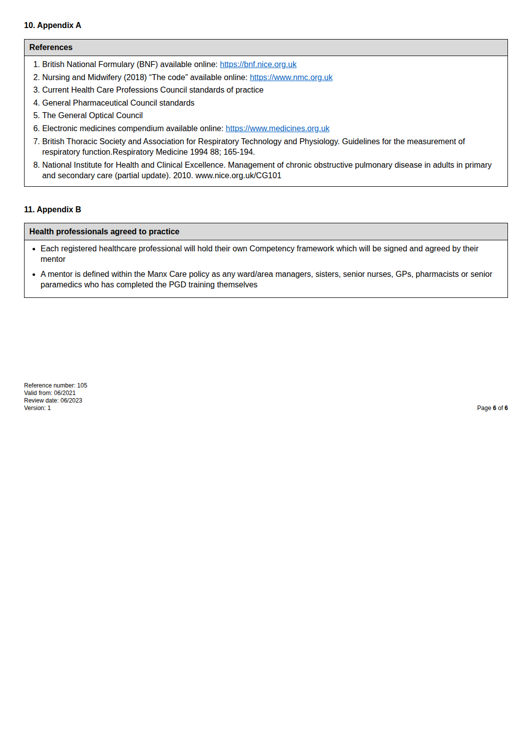10. Appendix A
| References |
| --- |
| British National Formulary (BNF) available online: https://bnf.nice.org.uk Nursing and Midwifery (2018) “The code” available online: https://www.nmc.org.uk Current Health Care Professions Council standards of practice General Pharmaceutical Council standards The General Optical Council Electronic medicines compendium available online: https://www.medicines.org.uk British Thoracic Society and Association for Respiratory Technology and Physiology. Guidelines for the measurement of respiratory function.Respiratory Medicine 1994 88; 165-194. National Institute for Health and Clinical Excellence. Management of chronic obstructive pulmonary disease in adults in primary and secondary care (partial update). 2010. www.nice.org.uk/CG101 |
11. Appendix B
| Health professionals agreed to practice |
| --- |
| Each registered healthcare professional will hold their own Competency framework which will be signed and agreed by their mentor A mentor is defined within the Manx Care policy as any ward/area managers, sisters, senior nurses, GPs, pharmacists or senior paramedics who has completed the PGD training themselves |
Reference number: 105
Valid from: 06/2021
Review date: 06/2023
Version: 1 Page 6 of 6